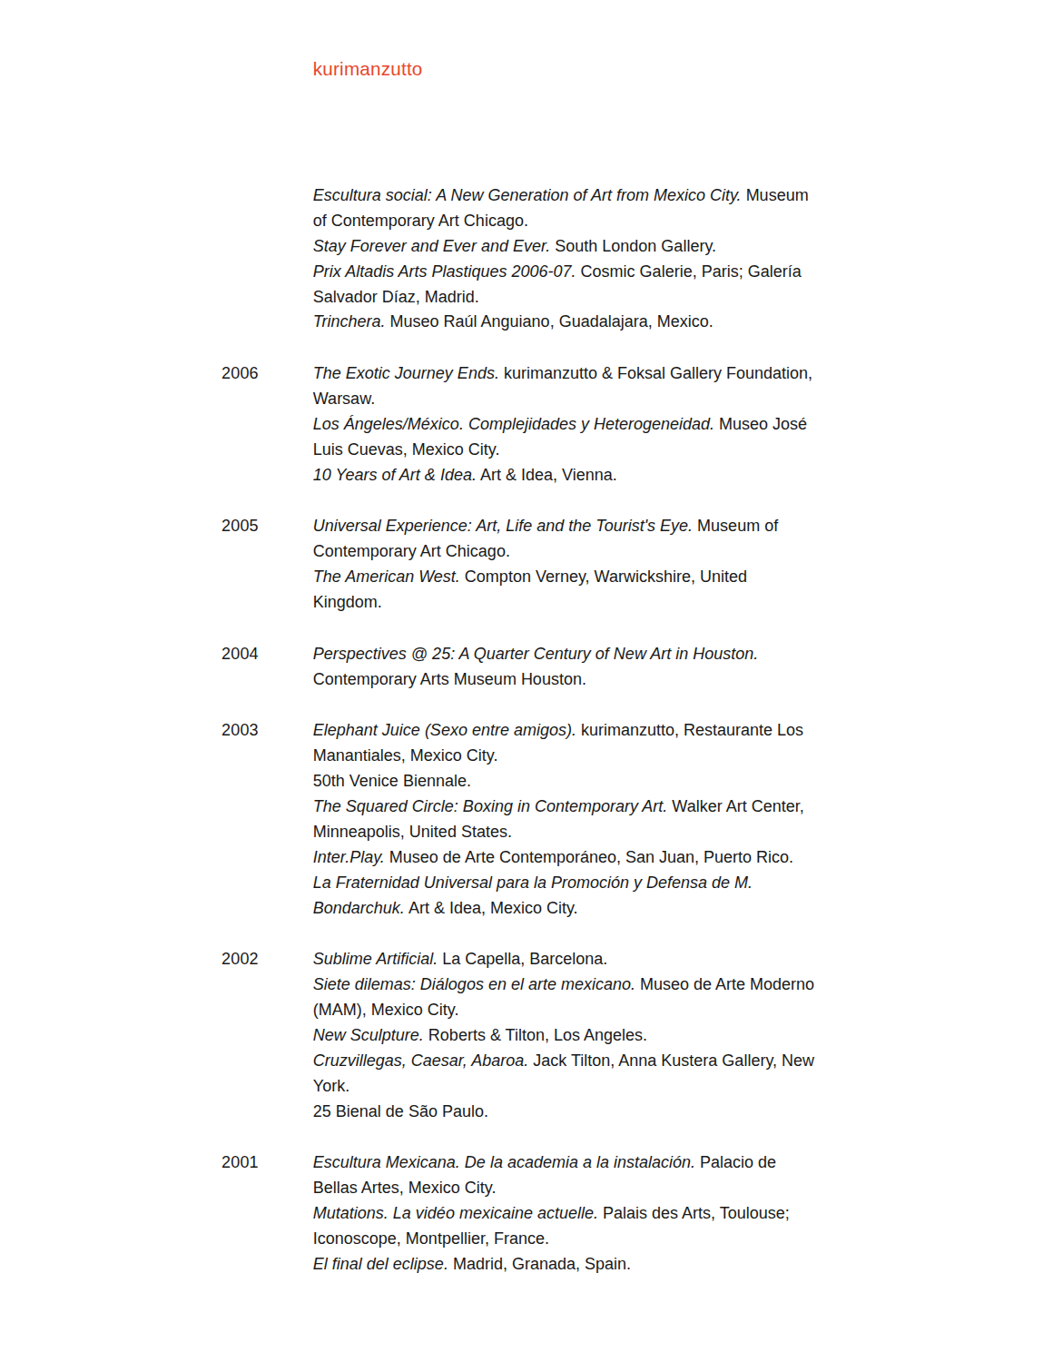kurimanzutto
Escultura social: A New Generation of Art from Mexico City. Museum of Contemporary Art Chicago.
Stay Forever and Ever and Ever. South London Gallery.
Prix Altadis Arts Plastiques 2006-07. Cosmic Galerie, Paris; Galería Salvador Díaz, Madrid.
Trinchera. Museo Raúl Anguiano, Guadalajara, Mexico.
2006
The Exotic Journey Ends. kurimanzutto & Foksal Gallery Foundation, Warsaw.
Los Ángeles/México. Complejidades y Heterogeneidad. Museo José Luis Cuevas, Mexico City.
10 Years of Art & Idea. Art & Idea, Vienna.
2005
Universal Experience: Art, Life and the Tourist's Eye. Museum of Contemporary Art Chicago.
The American West. Compton Verney, Warwickshire, United Kingdom.
2004
Perspectives @ 25: A Quarter Century of New Art in Houston. Contemporary Arts Museum Houston.
2003
Elephant Juice (Sexo entre amigos). kurimanzutto, Restaurante Los Manantiales, Mexico City.
50th Venice Biennale.
The Squared Circle: Boxing in Contemporary Art. Walker Art Center, Minneapolis, United States.
Inter.Play. Museo de Arte Contemporáneo, San Juan, Puerto Rico.
La Fraternidad Universal para la Promoción y Defensa de M. Bondarchuk. Art & Idea, Mexico City.
2002
Sublime Artificial. La Capella, Barcelona.
Siete dilemas: Diálogos en el arte mexicano. Museo de Arte Moderno (MAM), Mexico City.
New Sculpture. Roberts & Tilton, Los Angeles.
Cruzvillegas, Caesar, Abaroa. Jack Tilton, Anna Kustera Gallery, New York.
25 Bienal de São Paulo.
2001
Escultura Mexicana. De la academia a la instalación. Palacio de Bellas Artes, Mexico City.
Mutations. La vidéo mexicaine actuelle. Palais des Arts, Toulouse; Iconoscope, Montpellier, France.
El final del eclipse. Madrid, Granada, Spain.